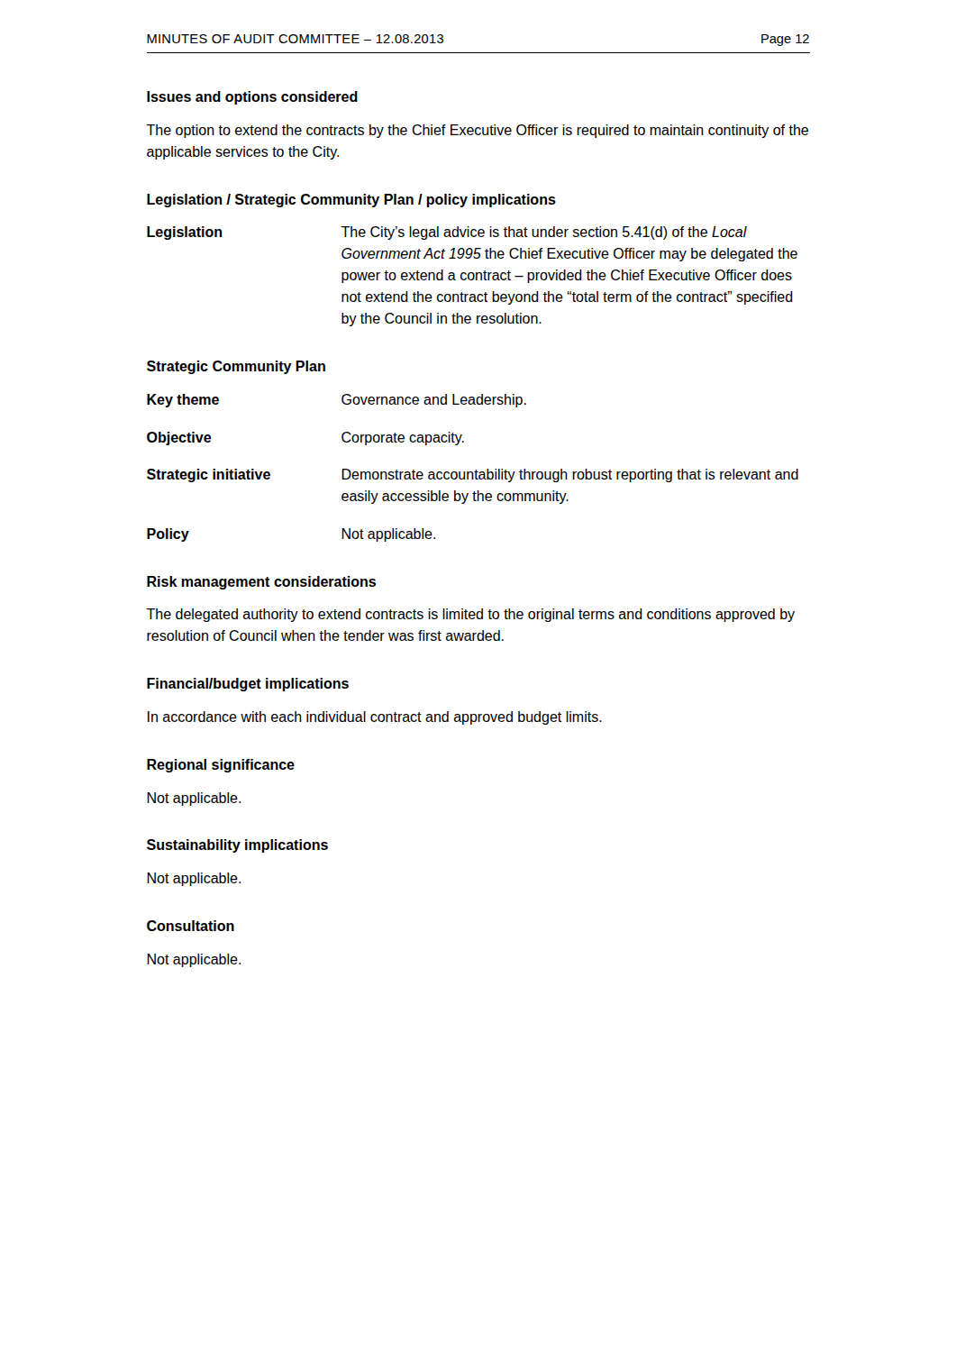MINUTES OF AUDIT COMMITTEE – 12.08.2013 Page 12
Issues and options considered
The option to extend the contracts by the Chief Executive Officer is required to maintain continuity of the applicable services to the City.
Legislation / Strategic Community Plan / policy implications
Legislation
The City’s legal advice is that under section 5.41(d) of the Local Government Act 1995 the Chief Executive Officer may be delegated the power to extend a contract – provided the Chief Executive Officer does not extend the contract beyond the “total term of the contract” specified by the Council in the resolution.
Strategic Community Plan
Key theme
Governance and Leadership.
Objective
Corporate capacity.
Strategic initiative
Demonstrate accountability through robust reporting that is relevant and easily accessible by the community.
Policy
Not applicable.
Risk management considerations
The delegated authority to extend contracts is limited to the original terms and conditions approved by resolution of Council when the tender was first awarded.
Financial/budget implications
In accordance with each individual contract and approved budget limits.
Regional significance
Not applicable.
Sustainability implications
Not applicable.
Consultation
Not applicable.